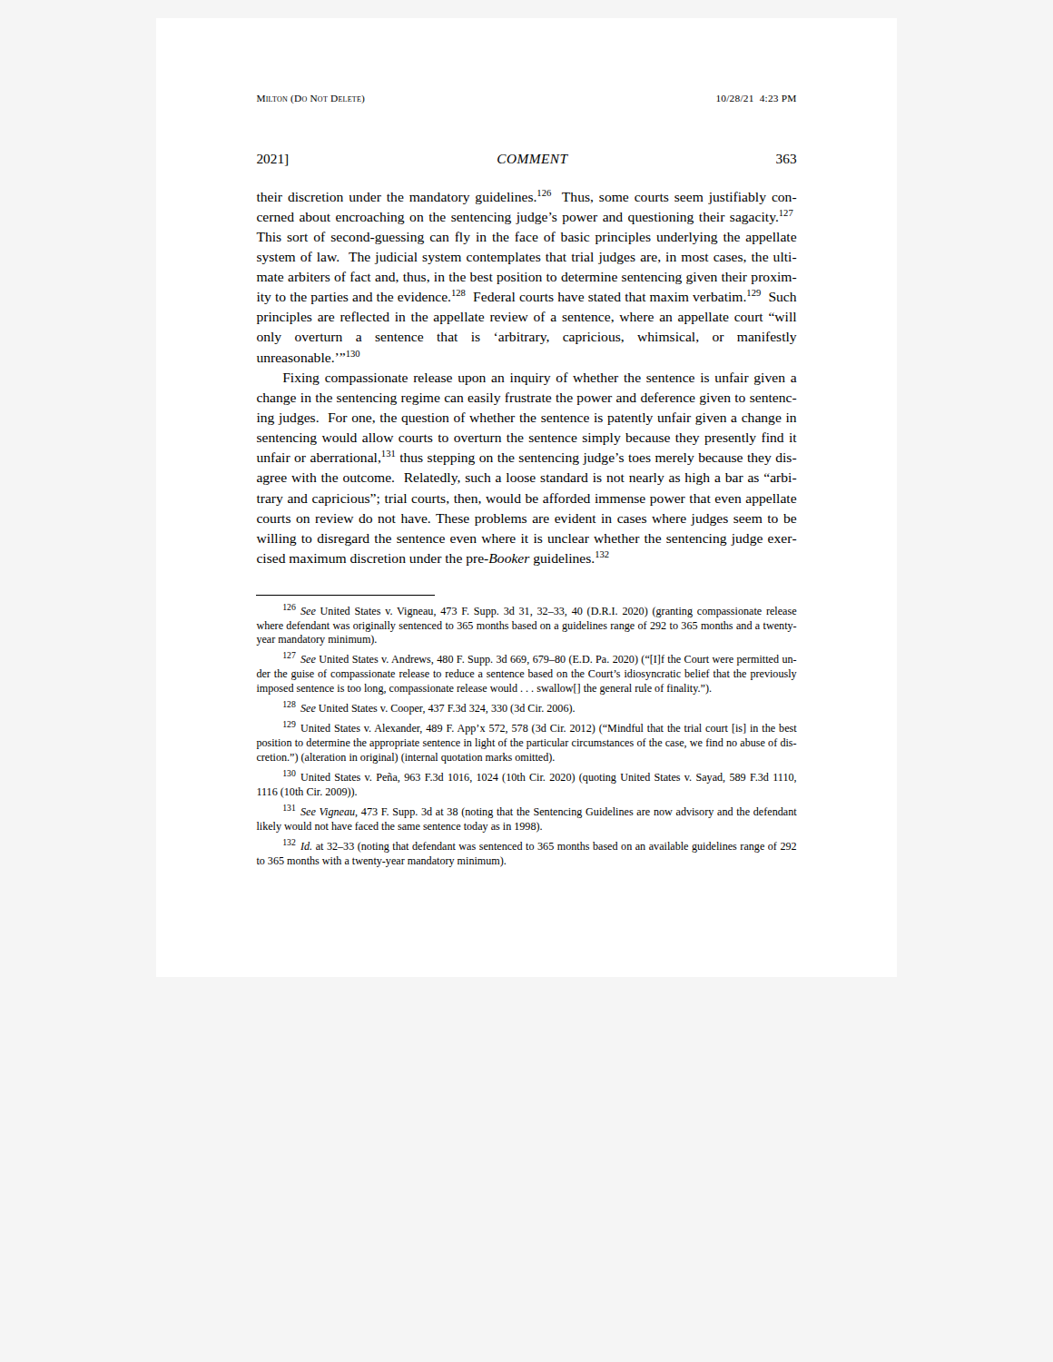Milton (Do Not Delete) 10/28/21 4:23 PM
2021] COMMENT 363
their discretion under the mandatory guidelines.126 Thus, some courts seem justifiably concerned about encroaching on the sentencing judge’s power and questioning their sagacity.127 This sort of second-guessing can fly in the face of basic principles underlying the appellate system of law. The judicial system contemplates that trial judges are, in most cases, the ultimate arbiters of fact and, thus, in the best position to determine sentencing given their proximity to the parties and the evidence.128 Federal courts have stated that maxim verbatim.129 Such principles are reflected in the appellate review of a sentence, where an appellate court “will only overturn a sentence that is ‘arbitrary, capricious, whimsical, or manifestly unreasonable.’”130
Fixing compassionate release upon an inquiry of whether the sentence is unfair given a change in the sentencing regime can easily frustrate the power and deference given to sentencing judges. For one, the question of whether the sentence is patently unfair given a change in sentencing would allow courts to overturn the sentence simply because they presently find it unfair or aberrational,131 thus stepping on the sentencing judge’s toes merely because they disagree with the outcome. Relatedly, such a loose standard is not nearly as high a bar as “arbitrary and capricious”; trial courts, then, would be afforded immense power that even appellate courts on review do not have. These problems are evident in cases where judges seem to be willing to disregard the sentence even where it is unclear whether the sentencing judge exercised maximum discretion under the pre-Booker guidelines.132
126 See United States v. Vigneau, 473 F. Supp. 3d 31, 32–33, 40 (D.R.I. 2020) (granting compassionate release where defendant was originally sentenced to 365 months based on a guidelines range of 292 to 365 months and a twenty-year mandatory minimum).
127 See United States v. Andrews, 480 F. Supp. 3d 669, 679–80 (E.D. Pa. 2020) (“[I]f the Court were permitted under the guise of compassionate release to reduce a sentence based on the Court’s idiosyncratic belief that the previously imposed sentence is too long, compassionate release would . . . swallow[] the general rule of finality.”).
128 See United States v. Cooper, 437 F.3d 324, 330 (3d Cir. 2006).
129 United States v. Alexander, 489 F. App’x 572, 578 (3d Cir. 2012) (“Mindful that the trial court [is] in the best position to determine the appropriate sentence in light of the particular circumstances of the case, we find no abuse of discretion.”) (alteration in original) (internal quotation marks omitted).
130 United States v. Peña, 963 F.3d 1016, 1024 (10th Cir. 2020) (quoting United States v. Sayad, 589 F.3d 1110, 1116 (10th Cir. 2009)).
131 See Vigneau, 473 F. Supp. 3d at 38 (noting that the Sentencing Guidelines are now advisory and the defendant likely would not have faced the same sentence today as in 1998).
132 Id. at 32–33 (noting that defendant was sentenced to 365 months based on an available guidelines range of 292 to 365 months with a twenty-year mandatory minimum).